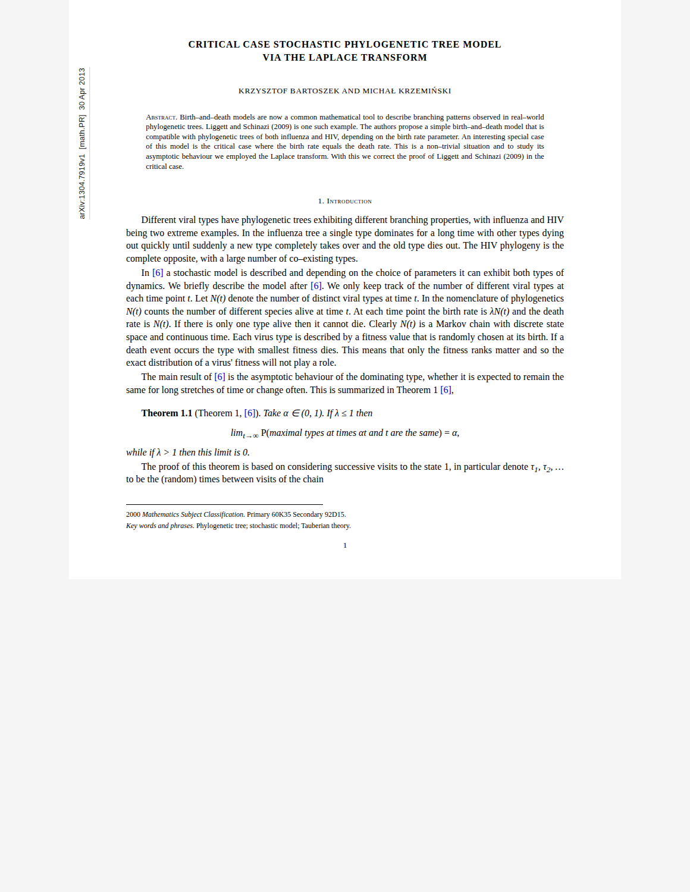arXiv:1304.7919v1 [math.PR] 30 Apr 2013
Critical case stochastic phylogenetic tree model
via the Laplace transform
Krzysztof Bartoszek and Michał Krzemiński
Abstract. Birth–and–death models are now a common mathematical tool to describe branching patterns observed in real–world phylogenetic trees. Liggett and Schinazi (2009) is one such example. The authors propose a simple birth–and–death model that is compatible with phylogenetic trees of both influenza and HIV, depending on the birth rate parameter. An interesting special case of this model is the critical case where the birth rate equals the death rate. This is a non–trivial situation and to study its asymptotic behaviour we employed the Laplace transform. With this we correct the proof of Liggett and Schinazi (2009) in the critical case.
1. Introduction
Different viral types have phylogenetic trees exhibiting different branching properties, with influenza and HIV being two extreme examples. In the influenza tree a single type dominates for a long time with other types dying out quickly until suddenly a new type completely takes over and the old type dies out. The HIV phylogeny is the complete opposite, with a large number of co–existing types.
In [6] a stochastic model is described and depending on the choice of parameters it can exhibit both types of dynamics. We briefly describe the model after [6]. We only keep track of the number of different viral types at each time point t. Let N(t) denote the number of distinct viral types at time t. In the nomenclature of phylogenetics N(t) counts the number of different species alive at time t. At each time point the birth rate is λN(t) and the death rate is N(t). If there is only one type alive then it cannot die. Clearly N(t) is a Markov chain with discrete state space and continuous time. Each virus type is described by a fitness value that is randomly chosen at its birth. If a death event occurs the type with smallest fitness dies. This means that only the fitness ranks matter and so the exact distribution of a virus' fitness will not play a role.
The main result of [6] is the asymptotic behaviour of the dominating type, whether it is expected to remain the same for long stretches of time or change often. This is summarized in Theorem 1 [6],
Theorem 1.1 (Theorem 1, [6]). Take α ∈ (0, 1). If λ ≤ 1 then
limt→∞ P(maximal types at times αt and t are the same) = α,
while if λ > 1 then this limit is 0.
The proof of this theorem is based on considering successive visits to the state 1, in particular denote τ1, τ2, … to be the (random) times between visits of the chain
2000 Mathematics Subject Classification. Primary 60K35 Secondary 92D15.
Key words and phrases. Phylogenetic tree; stochastic model; Tauberian theory.
1